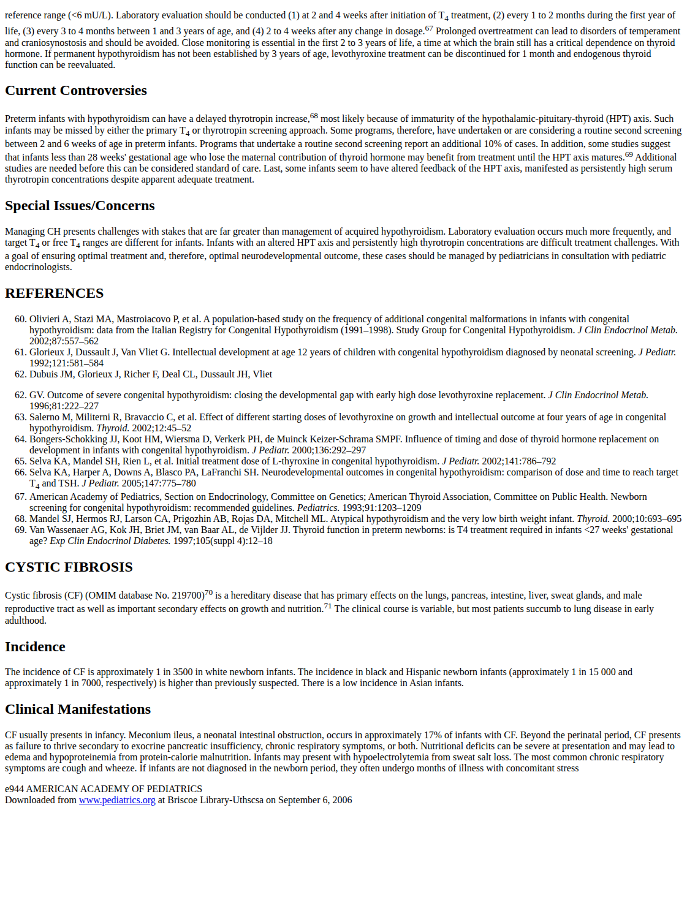reference range (<6 mU/L). Laboratory evaluation should be conducted (1) at 2 and 4 weeks after initiation of T4 treatment, (2) every 1 to 2 months during the first year of life, (3) every 3 to 4 months between 1 and 3 years of age, and (4) 2 to 4 weeks after any change in dosage.67 Prolonged overtreatment can lead to disorders of temperament and craniosynostosis and should be avoided. Close monitoring is essential in the first 2 to 3 years of life, a time at which the brain still has a critical dependence on thyroid hormone. If permanent hypothyroidism has not been established by 3 years of age, levothyroxine treatment can be discontinued for 1 month and endogenous thyroid function can be reevaluated.
Current Controversies
Preterm infants with hypothyroidism can have a delayed thyrotropin increase,68 most likely because of immaturity of the hypothalamic-pituitary-thyroid (HPT) axis. Such infants may be missed by either the primary T4 or thyrotropin screening approach. Some programs, therefore, have undertaken or are considering a routine second screening between 2 and 6 weeks of age in preterm infants. Programs that undertake a routine second screening report an additional 10% of cases. In addition, some studies suggest that infants less than 28 weeks' gestational age who lose the maternal contribution of thyroid hormone may benefit from treatment until the HPT axis matures.69 Additional studies are needed before this can be considered standard of care. Last, some infants seem to have altered feedback of the HPT axis, manifested as persistently high serum thyrotropin concentrations despite apparent adequate treatment.
Special Issues/Concerns
Managing CH presents challenges with stakes that are far greater than management of acquired hypothyroidism. Laboratory evaluation occurs much more frequently, and target T4 or free T4 ranges are different for infants. Infants with an altered HPT axis and persistently high thyrotropin concentrations are difficult treatment challenges. With a goal of ensuring optimal treatment and, therefore, optimal neurodevelopmental outcome, these cases should be managed by pediatricians in consultation with pediatric endocrinologists.
REFERENCES
Olivieri A, Stazi MA, Mastroiacovo P, et al. A population-based study on the frequency of additional congenital malformations in infants with congenital hypothyroidism: data from the Italian Registry for Congenital Hypothyroidism (1991–1998). Study Group for Congenital Hypothyroidism. J Clin Endocrinol Metab. 2002;87:557–562
Glorieux J, Dussault J, Van Vliet G. Intellectual development at age 12 years of children with congenital hypothyroidism diagnosed by neonatal screening. J Pediatr. 1992;121:581–584
Dubuis JM, Glorieux J, Richer F, Deal CL, Dussault JH, Vliet
GV. Outcome of severe congenital hypothyroidism: closing the developmental gap with early high dose levothyroxine replacement. J Clin Endocrinol Metab. 1996;81:222–227
Salerno M, Militerni R, Bravaccio C, et al. Effect of different starting doses of levothyroxine on growth and intellectual outcome at four years of age in congenital hypothyroidism. Thyroid. 2002;12:45–52
Bongers-Schokking JJ, Koot HM, Wiersma D, Verkerk PH, de Muinck Keizer-Schrama SMPF. Influence of timing and dose of thyroid hormone replacement on development in infants with congenital hypothyroidism. J Pediatr. 2000;136:292–297
Selva KA, Mandel SH, Rien L, et al. Initial treatment dose of L-thyroxine in congenital hypothyroidism. J Pediatr. 2002;141:786–792
Selva KA, Harper A, Downs A, Blasco PA, LaFranchi SH. Neurodevelopmental outcomes in congenital hypothyroidism: comparison of dose and time to reach target T4 and TSH. J Pediatr. 2005;147:775–780
American Academy of Pediatrics, Section on Endocrinology, Committee on Genetics; American Thyroid Association, Committee on Public Health. Newborn screening for congenital hypothyroidism: recommended guidelines. Pediatrics. 1993;91:1203–1209
Mandel SJ, Hermos RJ, Larson CA, Prigozhin AB, Rojas DA, Mitchell ML. Atypical hypothyroidism and the very low birth weight infant. Thyroid. 2000;10:693–695
Van Wassenaer AG, Kok JH, Briet JM, van Baar AL, de Vijlder JJ. Thyroid function in preterm newborns: is T4 treatment required in infants <27 weeks' gestational age? Exp Clin Endocrinol Diabetes. 1997;105(suppl 4):12–18
CYSTIC FIBROSIS
Cystic fibrosis (CF) (OMIM database No. 219700)70 is a hereditary disease that has primary effects on the lungs, pancreas, intestine, liver, sweat glands, and male reproductive tract as well as important secondary effects on growth and nutrition.71 The clinical course is variable, but most patients succumb to lung disease in early adulthood.
Incidence
The incidence of CF is approximately 1 in 3500 in white newborn infants. The incidence in black and Hispanic newborn infants (approximately 1 in 15 000 and approximately 1 in 7000, respectively) is higher than previously suspected. There is a low incidence in Asian infants.
Clinical Manifestations
CF usually presents in infancy. Meconium ileus, a neonatal intestinal obstruction, occurs in approximately 17% of infants with CF. Beyond the perinatal period, CF presents as failure to thrive secondary to exocrine pancreatic insufficiency, chronic respiratory symptoms, or both. Nutritional deficits can be severe at presentation and may lead to edema and hypoproteinemia from protein-calorie malnutrition. Infants may present with hypoelectrolytemia from sweat salt loss. The most common chronic respiratory symptoms are cough and wheeze. If infants are not diagnosed in the newborn period, they often undergo months of illness with concomitant stress
e944 AMERICAN ACADEMY OF PEDIATRICS
Downloaded from www.pediatrics.org at Briscoe Library-Uthscsa on September 6, 2006